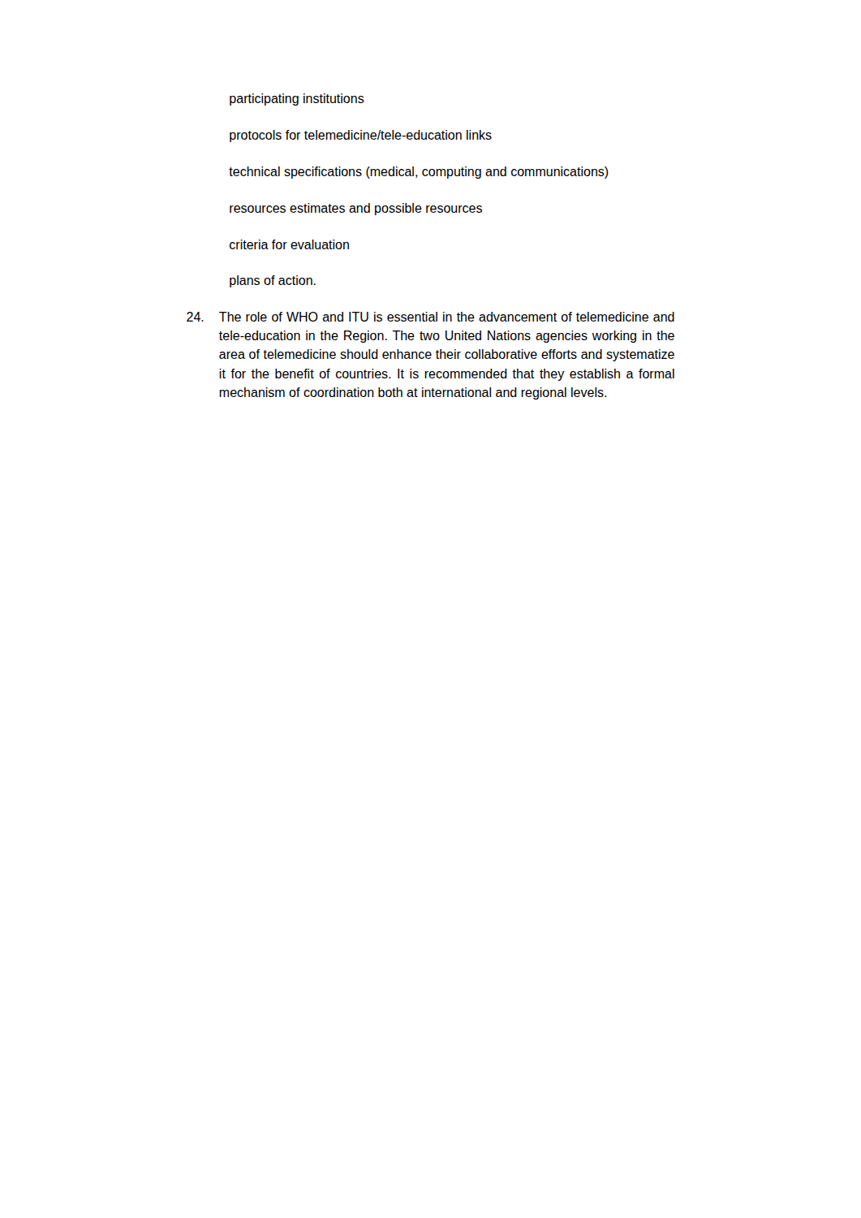participating institutions
protocols for telemedicine/tele-education links
technical specifications (medical, computing and communications)
resources estimates and possible resources
criteria for evaluation
plans of action.
24.
The role of WHO and ITU is essential in the advancement of telemedicine and tele-education in the Region. The two United Nations agencies working in the area of telemedicine should enhance their collaborative efforts and systematize it for the benefit of countries. It is recommended that they establish a formal mechanism of coordination both at international and regional levels.